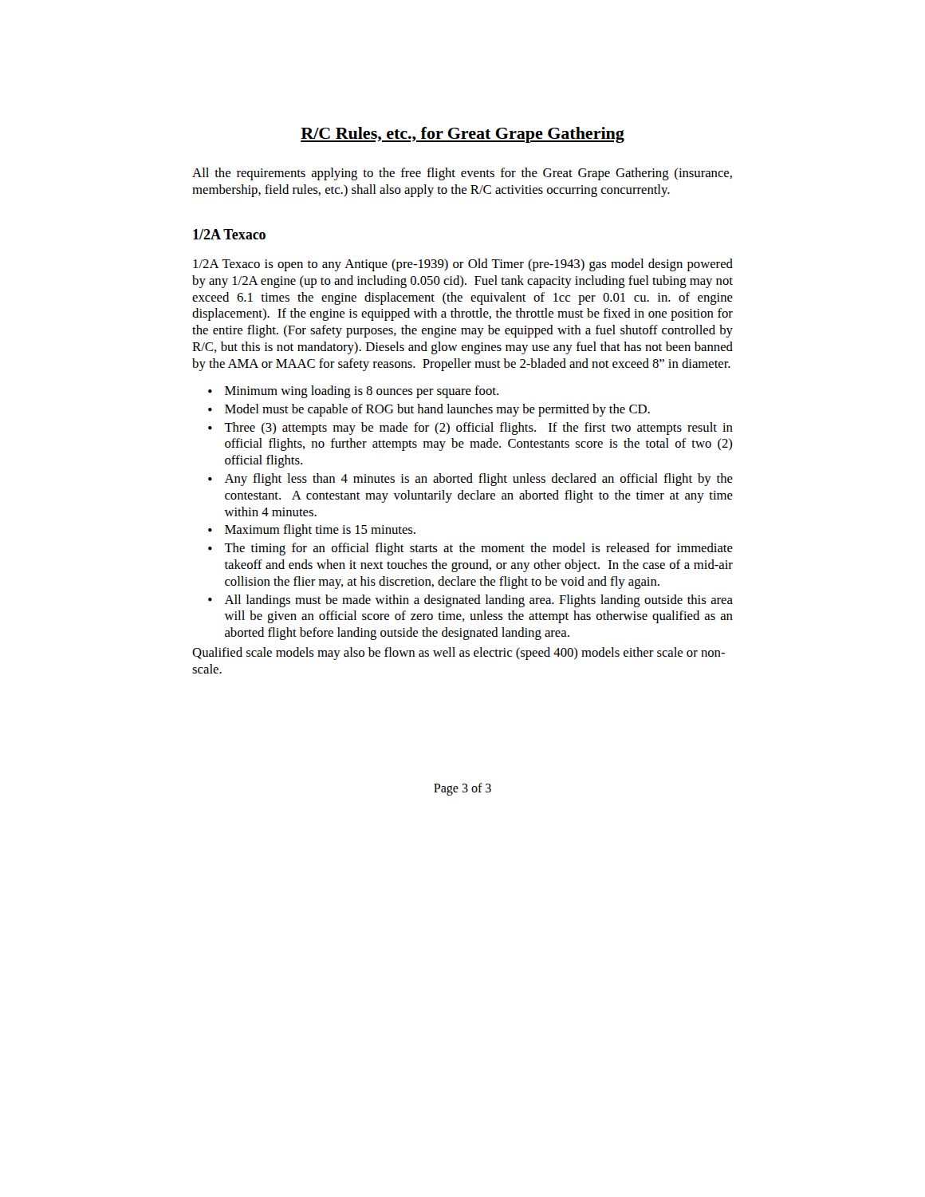R/C Rules, etc., for Great Grape Gathering
All the requirements applying to the free flight events for the Great Grape Gathering (insurance, membership, field rules, etc.) shall also apply to the R/C activities occurring concurrently.
1/2A Texaco
1/2A Texaco is open to any Antique (pre-1939) or Old Timer (pre-1943) gas model design powered by any 1/2A engine (up to and including 0.050 cid). Fuel tank capacity including fuel tubing may not exceed 6.1 times the engine displacement (the equivalent of 1cc per 0.01 cu. in. of engine displacement). If the engine is equipped with a throttle, the throttle must be fixed in one position for the entire flight. (For safety purposes, the engine may be equipped with a fuel shutoff controlled by R/C, but this is not mandatory). Diesels and glow engines may use any fuel that has not been banned by the AMA or MAAC for safety reasons. Propeller must be 2-bladed and not exceed 8” in diameter.
Minimum wing loading is 8 ounces per square foot.
Model must be capable of ROG but hand launches may be permitted by the CD.
Three (3) attempts may be made for (2) official flights. If the first two attempts result in official flights, no further attempts may be made. Contestants score is the total of two (2) official flights.
Any flight less than 4 minutes is an aborted flight unless declared an official flight by the contestant. A contestant may voluntarily declare an aborted flight to the timer at any time within 4 minutes.
Maximum flight time is 15 minutes.
The timing for an official flight starts at the moment the model is released for immediate takeoff and ends when it next touches the ground, or any other object. In the case of a mid-air collision the flier may, at his discretion, declare the flight to be void and fly again.
All landings must be made within a designated landing area. Flights landing outside this area will be given an official score of zero time, unless the attempt has otherwise qualified as an aborted flight before landing outside the designated landing area.
Qualified scale models may also be flown as well as electric (speed 400) models either scale or non-scale.
Page 3 of 3